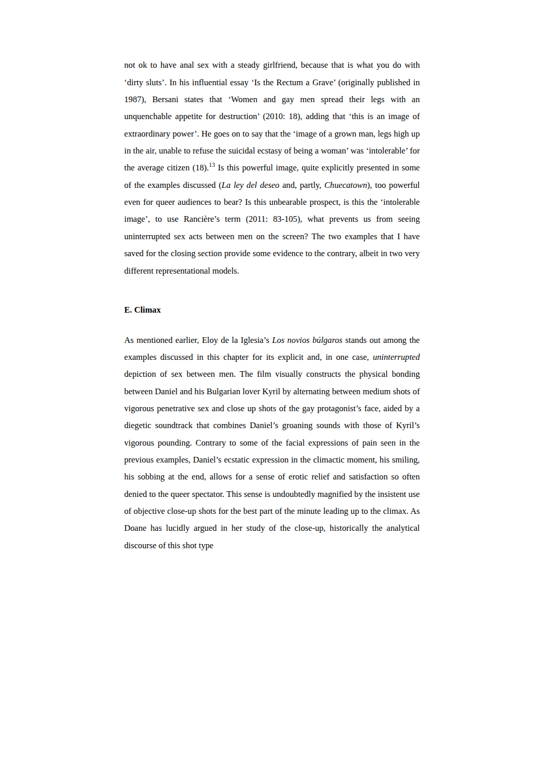not ok to have anal sex with a steady girlfriend, because that is what you do with ‘dirty sluts’. In his influential essay ‘Is the Rectum a Grave’ (originally published in 1987), Bersani states that ‘Women and gay men spread their legs with an unquenchable appetite for destruction’ (2010: 18), adding that ‘this is an image of extraordinary power’. He goes on to say that the ‘image of a grown man, legs high up in the air, unable to refuse the suicidal ecstasy of being a woman’ was ‘intolerable’ for the average citizen (18).13 Is this powerful image, quite explicitly presented in some of the examples discussed (La ley del deseo and, partly, Chuecatown), too powerful even for queer audiences to bear? Is this unbearable prospect, is this the ‘intolerable image’, to use Rancière’s term (2011: 83-105), what prevents us from seeing uninterrupted sex acts between men on the screen? The two examples that I have saved for the closing section provide some evidence to the contrary, albeit in two very different representational models.
E. Climax
As mentioned earlier, Eloy de la Iglesia’s Los novios búlgaros stands out among the examples discussed in this chapter for its explicit and, in one case, uninterrupted depiction of sex between men. The film visually constructs the physical bonding between Daniel and his Bulgarian lover Kyril by alternating between medium shots of vigorous penetrative sex and close up shots of the gay protagonist’s face, aided by a diegetic soundtrack that combines Daniel’s groaning sounds with those of Kyril’s vigorous pounding. Contrary to some of the facial expressions of pain seen in the previous examples, Daniel’s ecstatic expression in the climactic moment, his smiling, his sobbing at the end, allows for a sense of erotic relief and satisfaction so often denied to the queer spectator. This sense is undoubtedly magnified by the insistent use of objective close-up shots for the best part of the minute leading up to the climax. As Doane has lucidly argued in her study of the close-up, historically the analytical discourse of this shot type